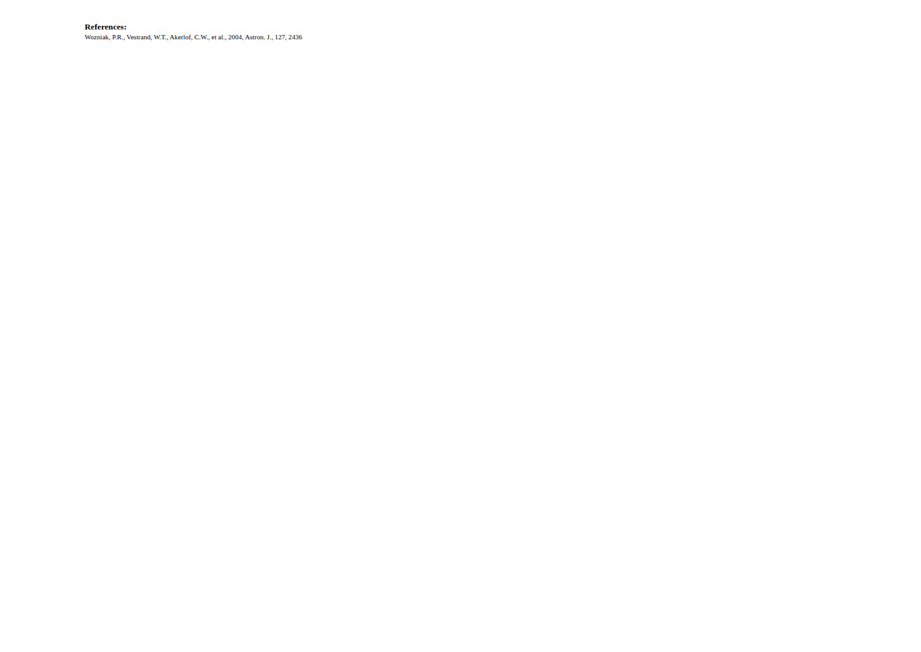References:
Wozniak, P.R., Vestrand, W.T., Akerlof, C.W., et al., 2004, Astron. J., 127, 2436